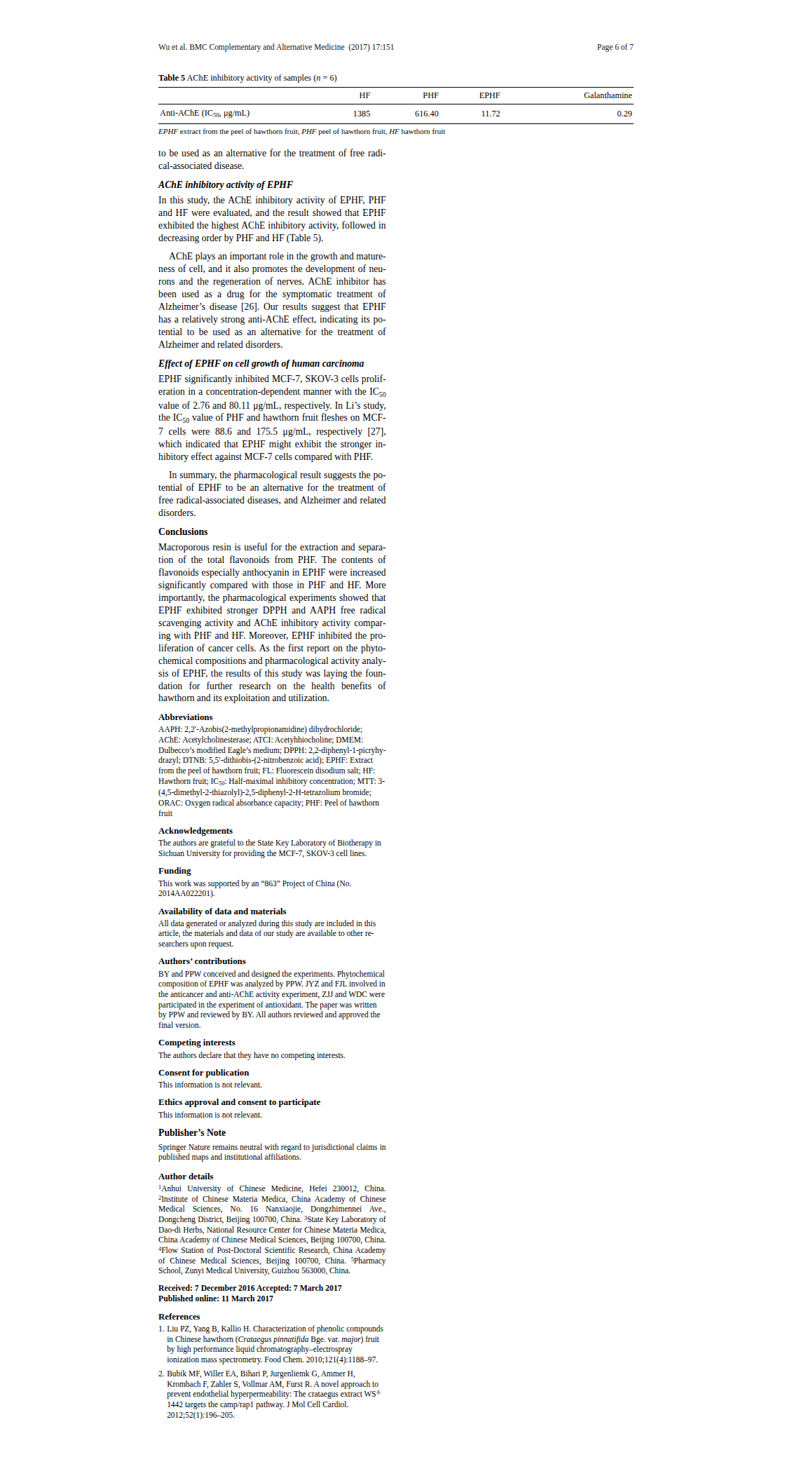Wu et al. BMC Complementary and Alternative Medicine (2017) 17:151
Page 6 of 7
Table 5 AChE inhibitory activity of samples (n = 6)
| | HF | PHF | EPHF | Galanthamine |
| --- | --- | --- | --- | --- |
| Anti-AChE (IC 50 , μg/mL) | 1385 | 616.40 | 11.72 | 0.29 |
EPHF extract from the peel of hawthorn fruit, PHF peel of hawthorn fruit, HF hawthorn fruit
to be used as an alternative for the treatment of free radical-associated disease.
AChE inhibitory activity of EPHF
In this study, the AChE inhibitory activity of EPHF, PHF and HF were evaluated, and the result showed that EPHF exhibited the highest AChE inhibitory activity, followed in decreasing order by PHF and HF (Table 5).
AChE plays an important role in the growth and matureness of cell, and it also promotes the development of neurons and the regeneration of nerves. AChE inhibitor has been used as a drug for the symptomatic treatment of Alzheimer’s disease [26]. Our results suggest that EPHF has a relatively strong anti-AChE effect, indicating its potential to be used as an alternative for the treatment of Alzheimer and related disorders.
Effect of EPHF on cell growth of human carcinoma
EPHF significantly inhibited MCF-7, SKOV-3 cells proliferation in a concentration-dependent manner with the IC50 value of 2.76 and 80.11 μg/mL, respectively. In Li’s study, the IC50 value of PHF and hawthorn fruit fleshes on MCF-7 cells were 88.6 and 175.5 μg/mL, respectively [27], which indicated that EPHF might exhibit the stronger inhibitory effect against MCF-7 cells compared with PHF.
In summary, the pharmacological result suggests the potential of EPHF to be an alternative for the treatment of free radical-associated diseases, and Alzheimer and related disorders.
Conclusions
Macroporous resin is useful for the extraction and separation of the total flavonoids from PHF. The contents of flavonoids especially anthocyanin in EPHF were increased significantly compared with those in PHF and HF. More importantly, the pharmacological experiments showed that EPHF exhibited stronger DPPH and AAPH free radical scavenging activity and AChE inhibitory activity comparing with PHF and HF. Moreover, EPHF inhibited the proliferation of cancer cells. As the first report on the phytochemical compositions and pharmacological activity analysis of EPHF, the results of this study was laying the foundation for further research on the health benefits of hawthorn and its exploitation and utilization.
Abbreviations
AAPH: 2,2′-Azobis(2-methylpropionamidine) dihydrochloride; AChE: Acetylcholinesterase; ATCI: Acetyhhiocholine; DMEM: Dulbecco’s modified Eagle’s medium; DPPH: 2,2-diphenyl-1-picryhydrazyl; DTNB: 5,5′-dithiobis-(2-nitrobenzoic acid); EPHF: Extract from the peel of hawthorn fruit; FL: Fluorescein disodium salt; HF: Hawthorn fruit; IC50: Half-maximal inhibitory concentration; MTT: 3-(4,5-dimethyl-2-thiazolyl)-2,5-diphenyl-2-H-tetrazolium bromide; ORAC: Oxygen radical absorbance capacity; PHF: Peel of hawthorn fruit
Acknowledgements
The authors are grateful to the State Key Laboratory of Biotherapy in Sichuan University for providing the MCF-7, SKOV-3 cell lines.
Funding
This work was supported by an “863” Project of China (No. 2014AA022201).
Availability of data and materials
All data generated or analyzed during this study are included in this article, the materials and data of our study are available to other researchers upon request.
Authors’ contributions
BY and PPW conceived and designed the experiments. Phytochemical composition of EPHF was analyzed by PPW. JYZ and FJL involved in the anticancer and anti-AChE activity experiment, ZJJ and WDC were participated in the experiment of antioxidant. The paper was written by PPW and reviewed by BY. All authors reviewed and approved the final version.
Competing interests
The authors declare that they have no competing interests.
Consent for publication
This information is not relevant.
Ethics approval and consent to participate
This information is not relevant.
Publisher’s Note
Springer Nature remains neutral with regard to jurisdictional claims in published maps and institutional affiliations.
Author details
1Anhui University of Chinese Medicine, Hefei 230012, China. 2Institute of Chinese Materia Medica, China Academy of Chinese Medical Sciences, No. 16 Nanxiaojie, Dongzhimennei Ave., Dongcheng District, Beijing 100700, China. 3State Key Laboratory of Dao-di Herbs, National Resource Center for Chinese Materia Medica, China Academy of Chinese Medical Sciences, Beijing 100700, China. 4Flow Station of Post-Doctoral Scientific Research, China Academy of Chinese Medical Sciences, Beijing 100700, China. 5Pharmacy School, Zunyi Medical University, Guizhou 563000, China.
Received: 7 December 2016 Accepted: 7 March 2017 Published online: 11 March 2017
References
Liu PZ, Yang B, Kallio H. Characterization of phenolic compounds in Chinese hawthorn (Crataegus pinnatifida Bge. var. major) fruit by high performance liquid chromatography–electrospray ionization mass spectrometry. Food Chem. 2010;121(4):1188–97.
Bubik MF, Willer EA, Bihari P, Jurgenliemk G, Ammer H, Krombach F, Zahler S, Vollmar AM, Furst R. A novel approach to prevent endothelial hyperpermeability: The crataegus extract WS® 1442 targets the camp/rap1 pathway. J Mol Cell Cardiol. 2012;52(1):196–205.